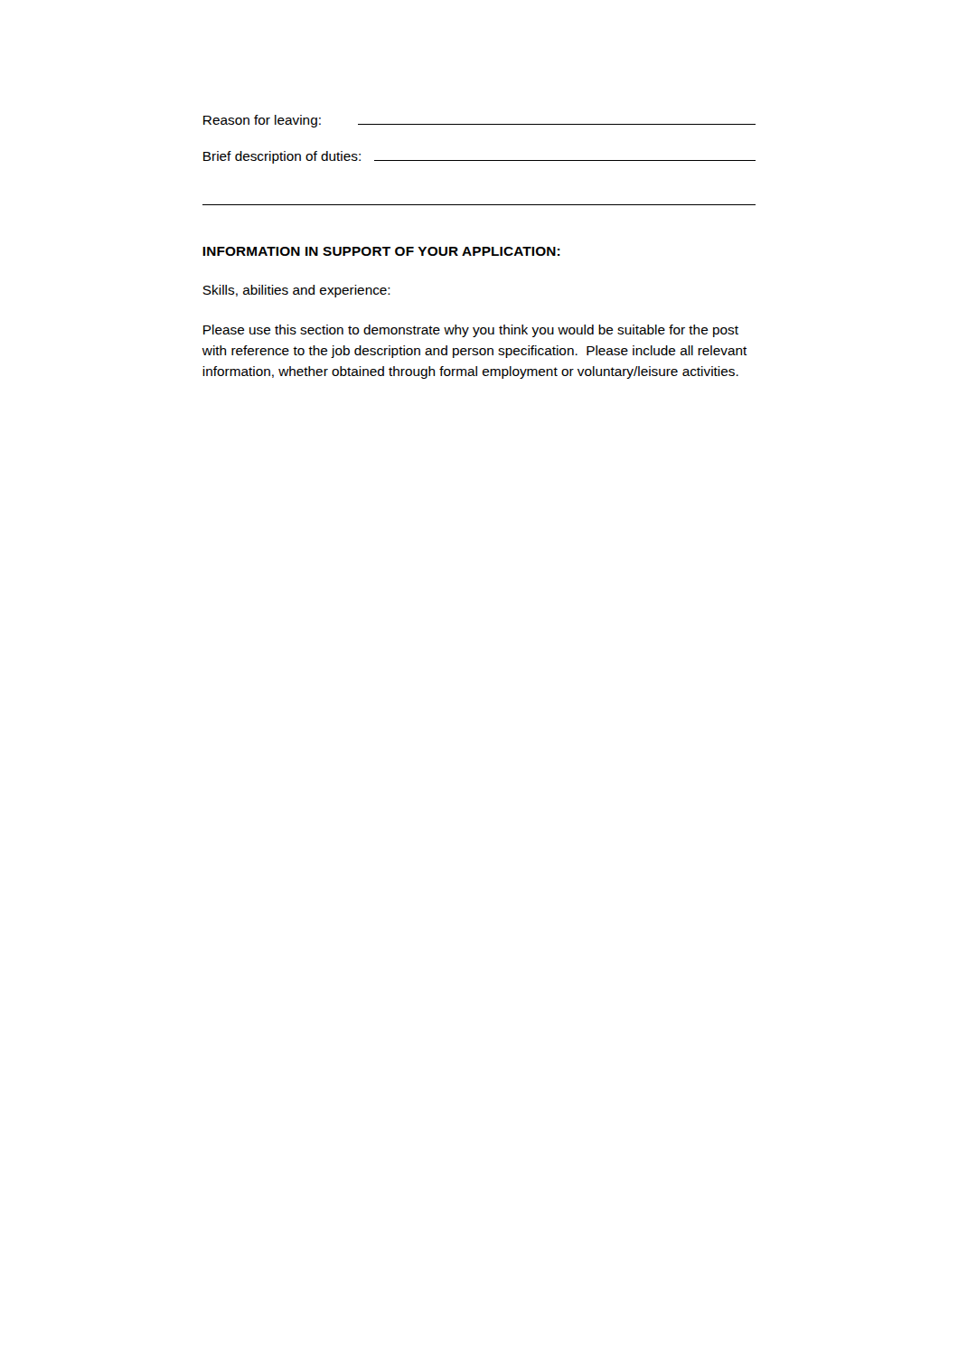Reason for leaving:
Brief description of duties:
INFORMATION IN SUPPORT OF YOUR APPLICATION:
Skills, abilities and experience:
Please use this section to demonstrate why you think you would be suitable for the post with reference to the job description and person specification. Please include all relevant information, whether obtained through formal employment or voluntary/leisure activities.